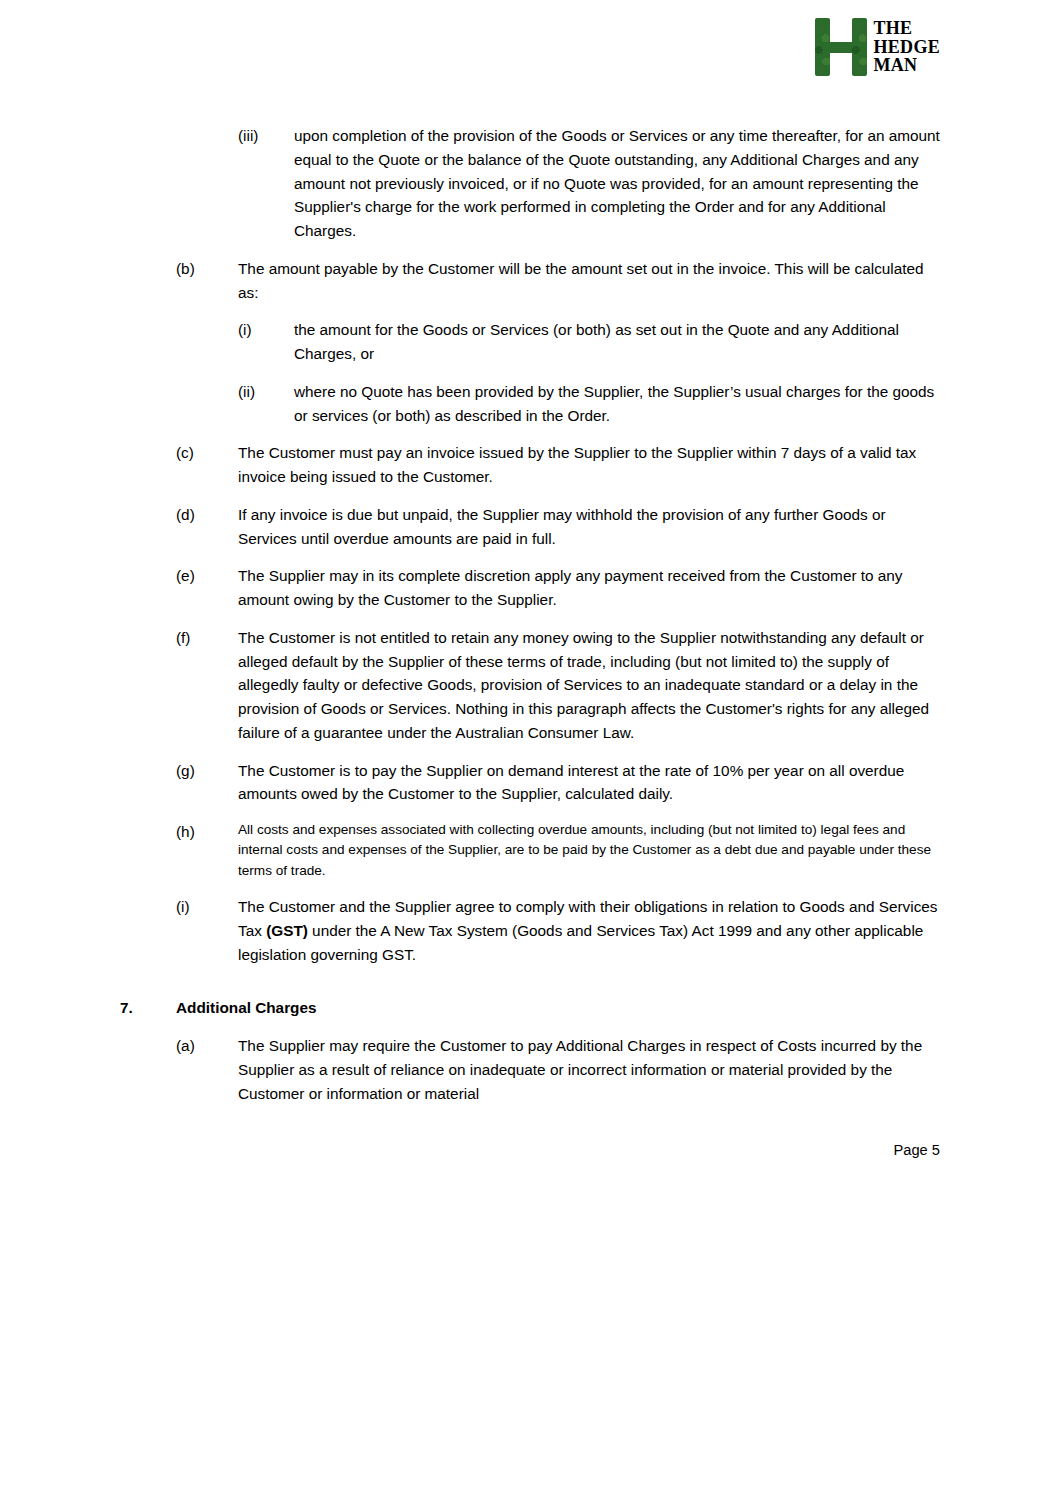The
Hedge
Man
(iii)
upon completion of the provision of the Goods or Services or any time thereafter, for an amount equal to the Quote or the balance of the Quote outstanding, any Additional Charges and any amount not previously invoiced, or if no Quote was provided, for an amount representing the Supplier's charge for the work performed in completing the Order and for any Additional Charges.
(b)
The amount payable by the Customer will be the amount set out in the invoice. This will be calculated as:
(i)
the amount for the Goods or Services (or both) as set out in the Quote and any Additional Charges, or
(ii)
where no Quote has been provided by the Supplier, the Supplier’s usual charges for the goods or services (or both) as described in the Order.
(c)
The Customer must pay an invoice issued by the Supplier to the Supplier within 7 days of a valid tax invoice being issued to the Customer.
(d)
If any invoice is due but unpaid, the Supplier may withhold the provision of any further Goods or Services until overdue amounts are paid in full.
(e)
The Supplier may in its complete discretion apply any payment received from the Customer to any amount owing by the Customer to the Supplier.
(f)
The Customer is not entitled to retain any money owing to the Supplier notwithstanding any default or alleged default by the Supplier of these terms of trade, including (but not limited to) the supply of allegedly faulty or defective Goods, provision of Services to an inadequate standard or a delay in the provision of Goods or Services. Nothing in this paragraph affects the Customer's rights for any alleged failure of a guarantee under the Australian Consumer Law.
(g)
The Customer is to pay the Supplier on demand interest at the rate of 10% per year on all overdue amounts owed by the Customer to the Supplier, calculated daily.
(h)
All costs and expenses associated with collecting overdue amounts, including (but not limited to) legal fees and internal costs and expenses of the Supplier, are to be paid by the Customer as a debt due and payable under these terms of trade.
(i)
The Customer and the Supplier agree to comply with their obligations in relation to Goods and Services Tax (GST) under the A New Tax System (Goods and Services Tax) Act 1999 and any other applicable legislation governing GST.
7. Additional Charges
(a)
The Supplier may require the Customer to pay Additional Charges in respect of Costs incurred by the Supplier as a result of reliance on inadequate or incorrect information or material provided by the Customer or information or material
Page 5